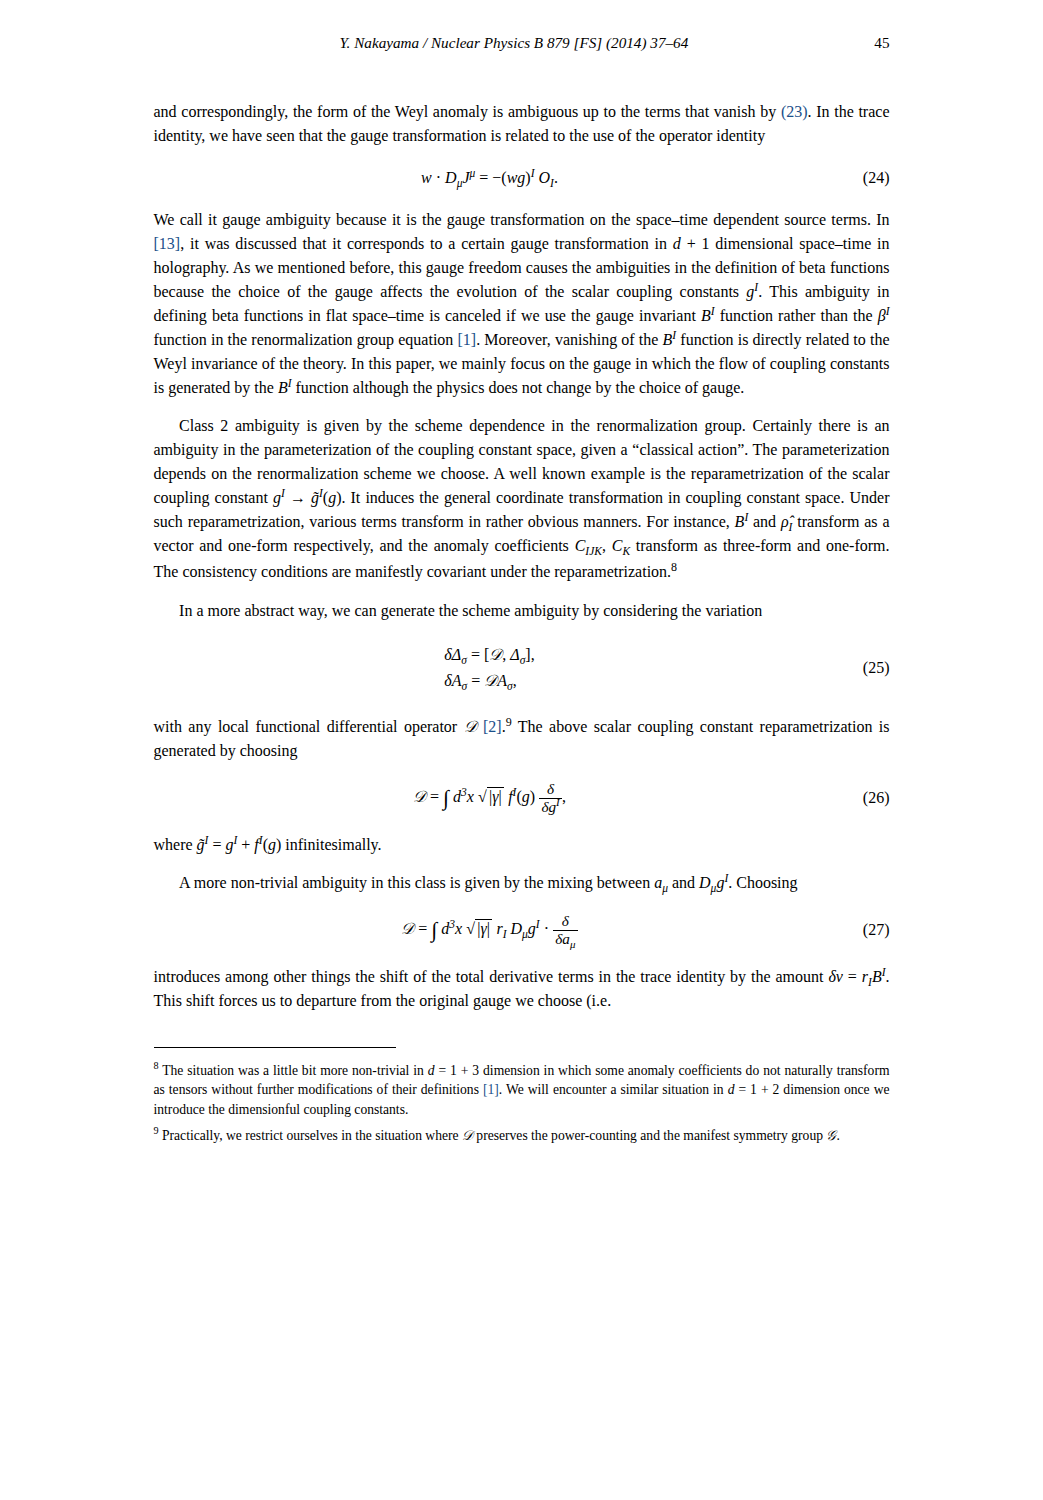Y. Nakayama / Nuclear Physics B 879 [FS] (2014) 37–64 45
and correspondingly, the form of the Weyl anomaly is ambiguous up to the terms that vanish by (23). In the trace identity, we have seen that the gauge transformation is related to the use of the operator identity
w · DμJμ = −(wg)I OI.
(24)
We call it gauge ambiguity because it is the gauge transformation on the space–time dependent source terms. In [13], it was discussed that it corresponds to a certain gauge transformation in d + 1 dimensional space–time in holography. As we mentioned before, this gauge freedom causes the ambiguities in the definition of beta functions because the choice of the gauge affects the evolution of the scalar coupling constants gI. This ambiguity in defining beta functions in flat space–time is canceled if we use the gauge invariant BI function rather than the βI function in the renormalization group equation [1]. Moreover, vanishing of the BI function is directly related to the Weyl invariance of the theory. In this paper, we mainly focus on the gauge in which the flow of coupling constants is generated by the BI function although the physics does not change by the choice of gauge.
Class 2 ambiguity is given by the scheme dependence in the renormalization group. Certainly there is an ambiguity in the parameterization of the coupling constant space, given a “classical action”. The parameterization depends on the renormalization scheme we choose. A well known example is the reparametrization of the scalar coupling constant gI → g̃I(g). It induces the general coordinate transformation in coupling constant space. Under such reparametrization, various terms transform in rather obvious manners. For instance, BI and ρ̂I transform as a vector and one-form respectively, and the anomaly coefficients CIJK, CK transform as three-form and one-form. The consistency conditions are manifestly covariant under the reparametrization.8
In a more abstract way, we can generate the scheme ambiguity by considering the variation
δΔσ = [𝒟, Δσ],
δAσ = 𝒟Aσ,
(25)
with any local functional differential operator 𝒟 [2].9 The above scalar coupling constant reparametrization is generated by choosing
𝒟 = ∫ d3x √|γ| fI(g) δδgI,
(26)
where g̃I = gI + fI(g) infinitesimally.
A more non-trivial ambiguity in this class is given by the mixing between aμ and DμgI. Choosing
𝒟 = ∫ d3x √|γ| rI DμgI · δδaμ
(27)
introduces among other things the shift of the total derivative terms in the trace identity by the amount δv = rIBI. This shift forces us to departure from the original gauge we choose (i.e.
8 The situation was a little bit more non-trivial in d = 1 + 3 dimension in which some anomaly coefficients do not naturally transform as tensors without further modifications of their definitions [1]. We will encounter a similar situation in d = 1 + 2 dimension once we introduce the dimensionful coupling constants.
9 Practically, we restrict ourselves in the situation where 𝒟 preserves the power-counting and the manifest symmetry group 𝒢.